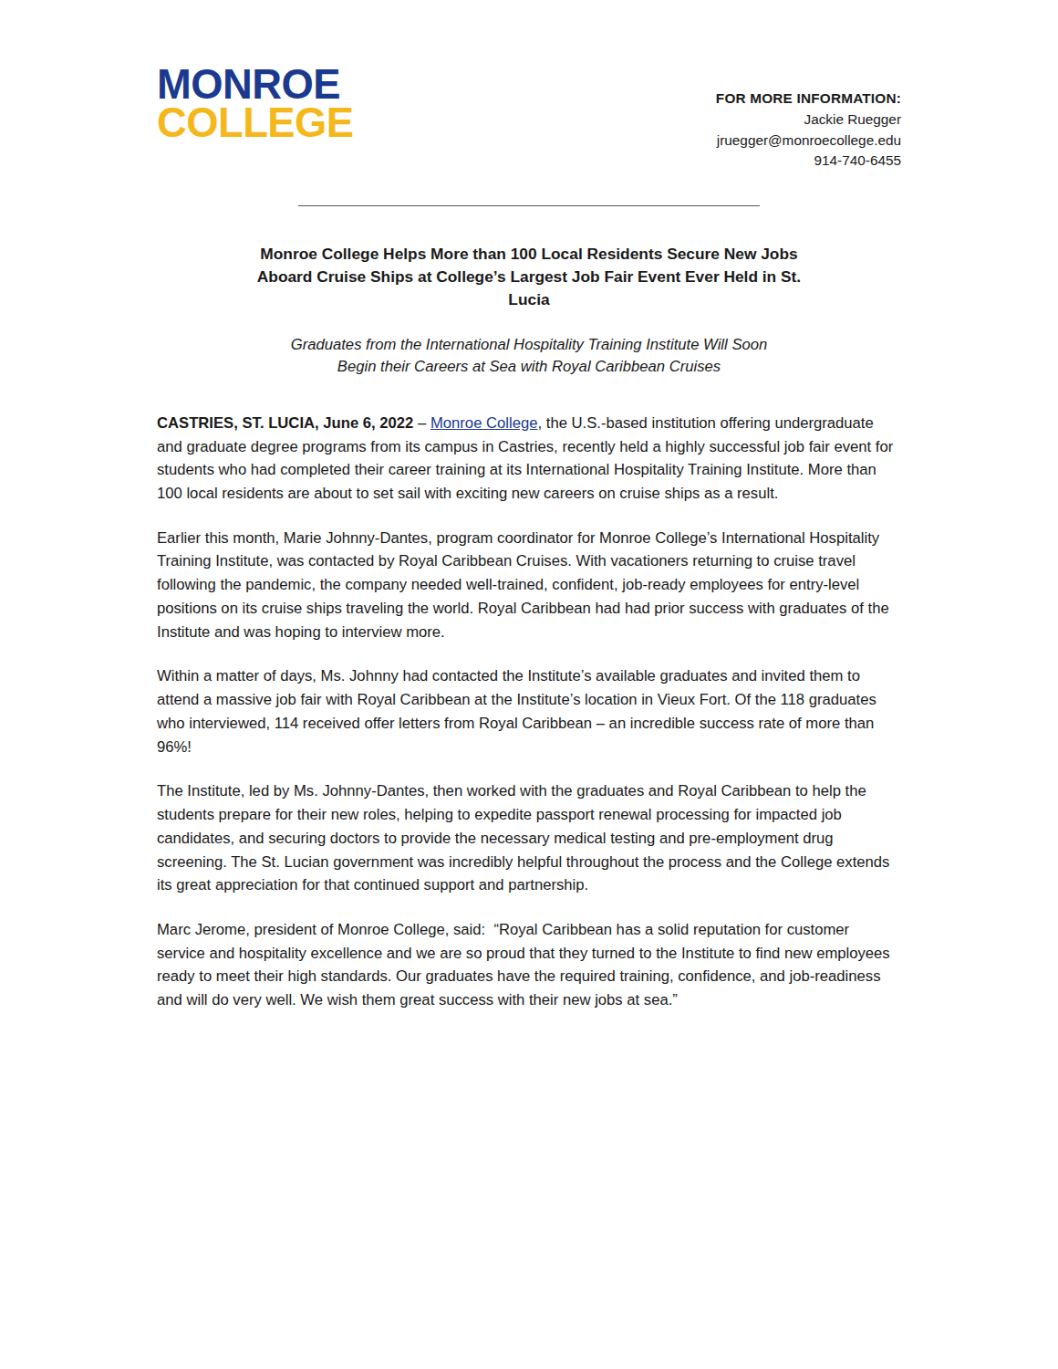MONROE COLLEGE
FOR MORE INFORMATION:
Jackie Ruegger
jruegger@monroecollege.edu
914-740-6455
Monroe College Helps More than 100 Local Residents Secure New Jobs Aboard Cruise Ships at College’s Largest Job Fair Event Ever Held in St. Lucia
Graduates from the International Hospitality Training Institute Will Soon
Begin their Careers at Sea with Royal Caribbean Cruises
CASTRIES, ST. LUCIA, June 6, 2022 – Monroe College, the U.S.-based institution offering undergraduate and graduate degree programs from its campus in Castries, recently held a highly successful job fair event for students who had completed their career training at its International Hospitality Training Institute. More than 100 local residents are about to set sail with exciting new careers on cruise ships as a result.
Earlier this month, Marie Johnny-Dantes, program coordinator for Monroe College’s International Hospitality Training Institute, was contacted by Royal Caribbean Cruises. With vacationers returning to cruise travel following the pandemic, the company needed well-trained, confident, job-ready employees for entry-level positions on its cruise ships traveling the world. Royal Caribbean had had prior success with graduates of the Institute and was hoping to interview more.
Within a matter of days, Ms. Johnny had contacted the Institute’s available graduates and invited them to attend a massive job fair with Royal Caribbean at the Institute’s location in Vieux Fort. Of the 118 graduates who interviewed, 114 received offer letters from Royal Caribbean – an incredible success rate of more than 96%!
The Institute, led by Ms. Johnny-Dantes, then worked with the graduates and Royal Caribbean to help the students prepare for their new roles, helping to expedite passport renewal processing for impacted job candidates, and securing doctors to provide the necessary medical testing and pre-employment drug screening. The St. Lucian government was incredibly helpful throughout the process and the College extends its great appreciation for that continued support and partnership.
Marc Jerome, president of Monroe College, said: “Royal Caribbean has a solid reputation for customer service and hospitality excellence and we are so proud that they turned to the Institute to find new employees ready to meet their high standards. Our graduates have the required training, confidence, and job-readiness and will do very well. We wish them great success with their new jobs at sea.”